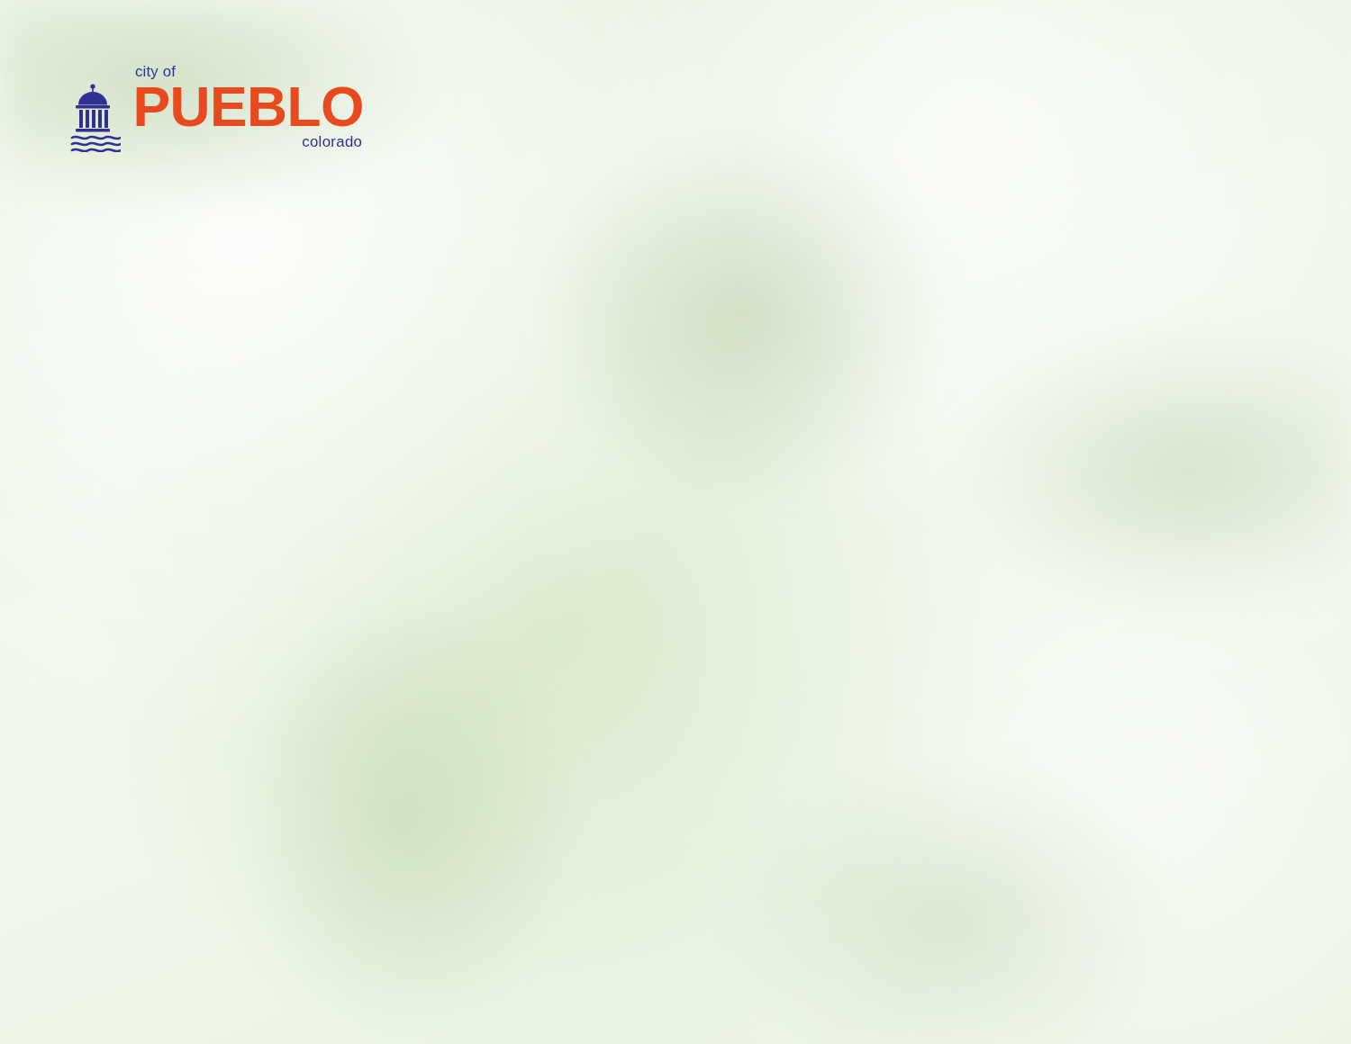city of PUEBLO colorado